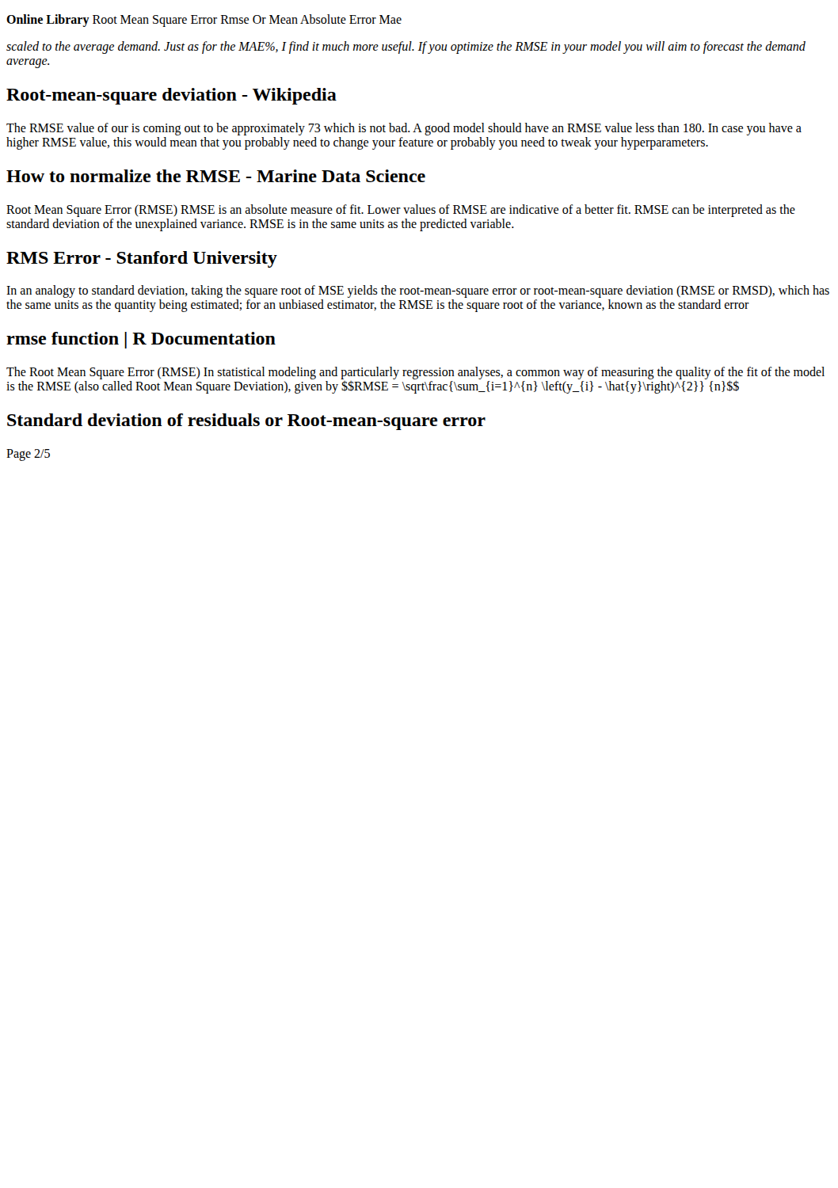Online Library Root Mean Square Error Rmse Or Mean Absolute Error Mae
scaled to the average demand. Just as for the MAE%, I find it much more useful. If you optimize the RMSE in your model you will aim to forecast the demand average.
Root-mean-square deviation - Wikipedia
The RMSE value of our is coming out to be approximately 73 which is not bad. A good model should have an RMSE value less than 180. In case you have a higher RMSE value, this would mean that you probably need to change your feature or probably you need to tweak your hyperparameters.
How to normalize the RMSE - Marine Data Science
Root Mean Square Error (RMSE) RMSE is an absolute measure of fit. Lower values of RMSE are indicative of a better fit. RMSE can be interpreted as the standard deviation of the unexplained variance. RMSE is in the same units as the predicted variable.
RMS Error - Stanford University
In an analogy to standard deviation, taking the square root of MSE yields the root-mean-square error or root-mean-square deviation (RMSE or RMSD), which has the same units as the quantity being estimated; for an unbiased estimator, the RMSE is the square root of the variance, known as the standard error
rmse function | R Documentation
The Root Mean Square Error (RMSE) In statistical modeling and particularly regression analyses, a common way of measuring the quality of the fit of the model is the RMSE (also called Root Mean Square Deviation), given by $$RMSE = \sqrt\frac{\sum_{i=1}^{n} \left(y_{i} - \hat{y}\right)^{2}} {n}$$
Standard deviation of residuals or Root-mean-square error
Page 2/5